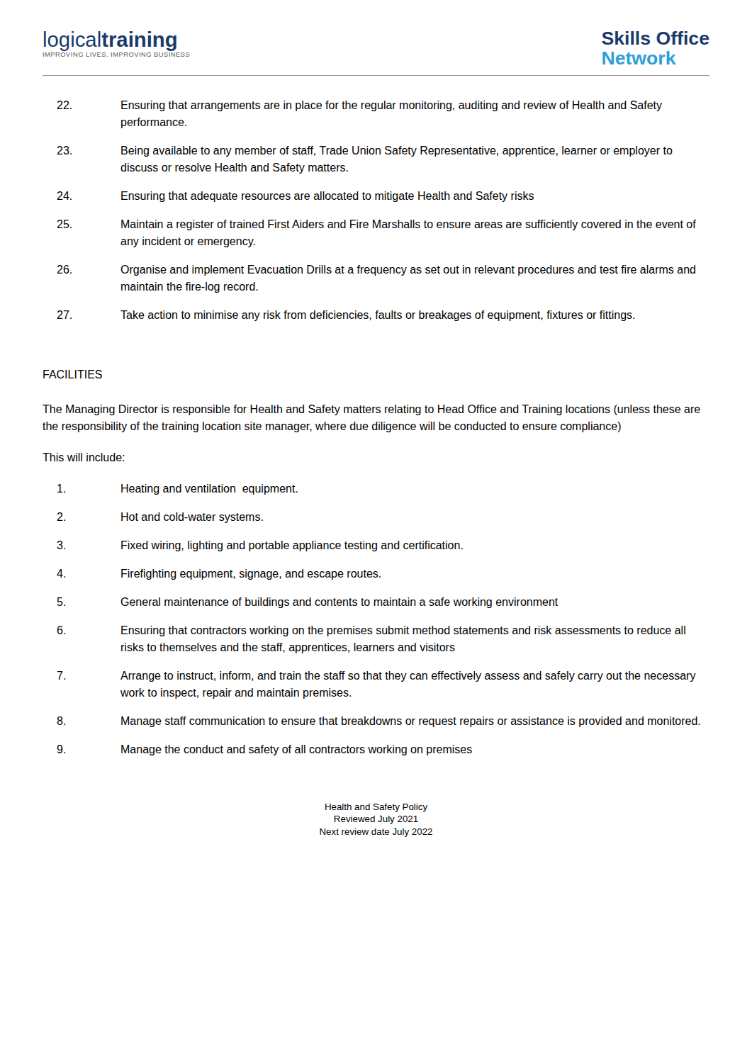logicaltraining
Improving Lives. Improving Business
Skills Office
Network
22. Ensuring that arrangements are in place for the regular monitoring, auditing and review of Health and Safety performance.
23. Being available to any member of staff, Trade Union Safety Representative, apprentice, learner or employer to discuss or resolve Health and Safety matters.
24. Ensuring that adequate resources are allocated to mitigate Health and Safety risks
25. Maintain a register of trained First Aiders and Fire Marshalls to ensure areas are sufficiently covered in the event of any incident or emergency.
26. Organise and implement Evacuation Drills at a frequency as set out in relevant procedures and test fire alarms and maintain the fire-log record.
27. Take action to minimise any risk from deficiencies, faults or breakages of equipment, fixtures or fittings.
FACILITIES
The Managing Director is responsible for Health and Safety matters relating to Head Office and Training locations (unless these are the responsibility of the training location site manager, where due diligence will be conducted to ensure compliance)
This will include:
1. Heating and ventilation equipment.
2. Hot and cold-water systems.
3. Fixed wiring, lighting and portable appliance testing and certification.
4. Firefighting equipment, signage, and escape routes.
5. General maintenance of buildings and contents to maintain a safe working environment
6. Ensuring that contractors working on the premises submit method statements and risk assessments to reduce all risks to themselves and the staff, apprentices, learners and visitors
7. Arrange to instruct, inform, and train the staff so that they can effectively assess and safely carry out the necessary work to inspect, repair and maintain premises.
8. Manage staff communication to ensure that breakdowns or request repairs or assistance is provided and monitored.
9. Manage the conduct and safety of all contractors working on premises
Health and Safety Policy
Reviewed July 2021
Next review date July 2022